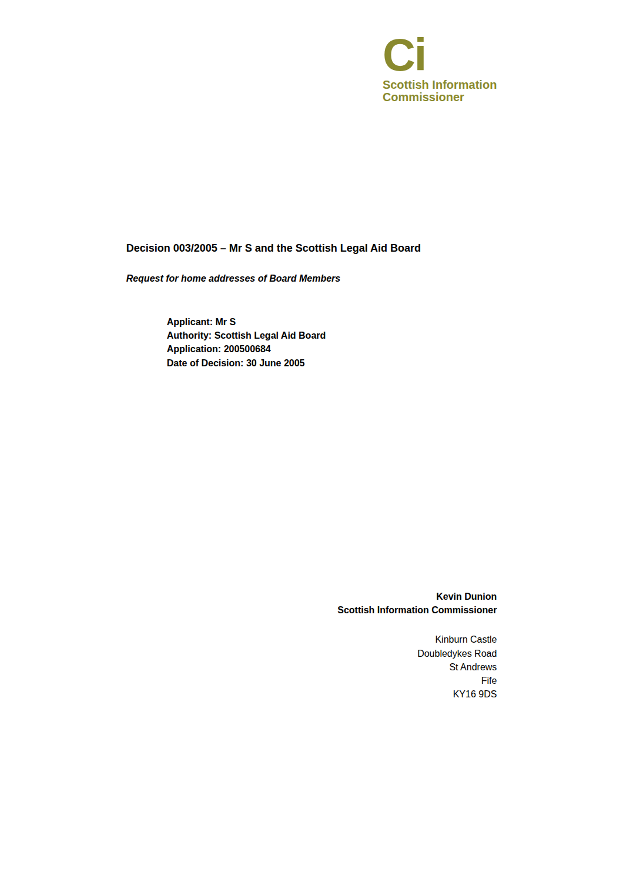Ci Scottish Information
Commissioner
Decision 003/2005 – Mr S and the Scottish Legal Aid Board
Request for home addresses of Board Members
Applicant: Mr S
Authority: Scottish Legal Aid Board
Application: 200500684
Date of Decision: 30 June 2005
Kevin Dunion
Scottish Information Commissioner
Kinburn Castle
Doubledykes Road
St Andrews
Fife
KY16 9DS